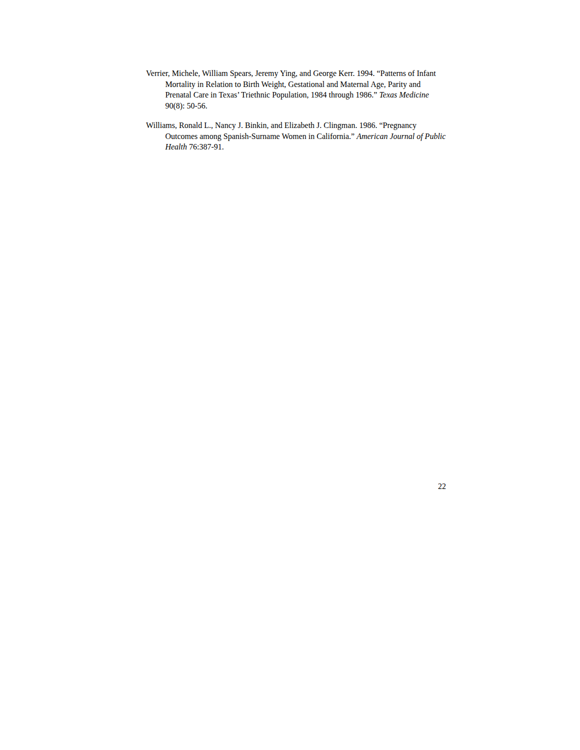Verrier, Michele, William Spears, Jeremy Ying, and George Kerr. 1994. “Patterns of Infant Mortality in Relation to Birth Weight, Gestational and Maternal Age, Parity and Prenatal Care in Texas’ Triethnic Population, 1984 through 1986.” Texas Medicine 90(8): 50-56.
Williams, Ronald L., Nancy J. Binkin, and Elizabeth J. Clingman. 1986. “Pregnancy Outcomes among Spanish-Surname Women in California.” American Journal of Public Health 76:387-91.
22